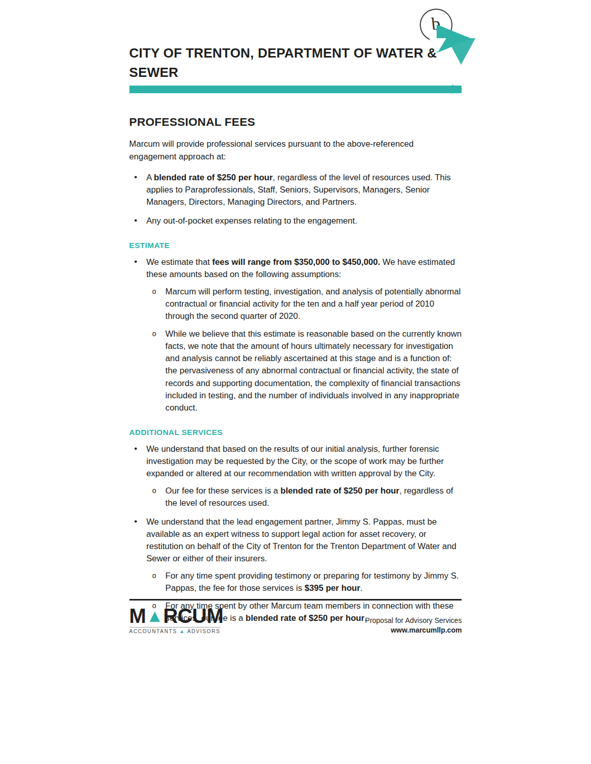b
City of Trenton, Department of Water & Sewer
Professional Fees
Marcum will provide professional services pursuant to the above-referenced engagement approach at:
A blended rate of $250 per hour, regardless of the level of resources used. This applies to Paraprofessionals, Staff, Seniors, Supervisors, Managers, Senior Managers, Directors, Managing Directors, and Partners.
Any out-of-pocket expenses relating to the engagement.
Estimate
We estimate that fees will range from $350,000 to $450,000. We have estimated these amounts based on the following assumptions:
Marcum will perform testing, investigation, and analysis of potentially abnormal contractual or financial activity for the ten and a half year period of 2010 through the second quarter of 2020.
While we believe that this estimate is reasonable based on the currently known facts, we note that the amount of hours ultimately necessary for investigation and analysis cannot be reliably ascertained at this stage and is a function of: the pervasiveness of any abnormal contractual or financial activity, the state of records and supporting documentation, the complexity of financial transactions included in testing, and the number of individuals involved in any inappropriate conduct.
Additional Services
We understand that based on the results of our initial analysis, further forensic investigation may be requested by the City, or the scope of work may be further expanded or altered at our recommendation with written approval by the City.
Our fee for these services is a blended rate of $250 per hour, regardless of the level of resources used.
We understand that the lead engagement partner, Jimmy S. Pappas, must be available as an expert witness to support legal action for asset recovery, or restitution on behalf of the City of Trenton for the Trenton Department of Water and Sewer or either of their insurers.
For any time spent providing testimony or preparing for testimony by Jimmy S. Pappas, the fee for those services is $395 per hour.
For any time spent by other Marcum team members in connection with these services, our fee is a blended rate of $250 per hour.
M▲RCUM
ACCOUNTANTS ▲ ADVISORS
Proposal for Advisory Services
www.marcumllp.com